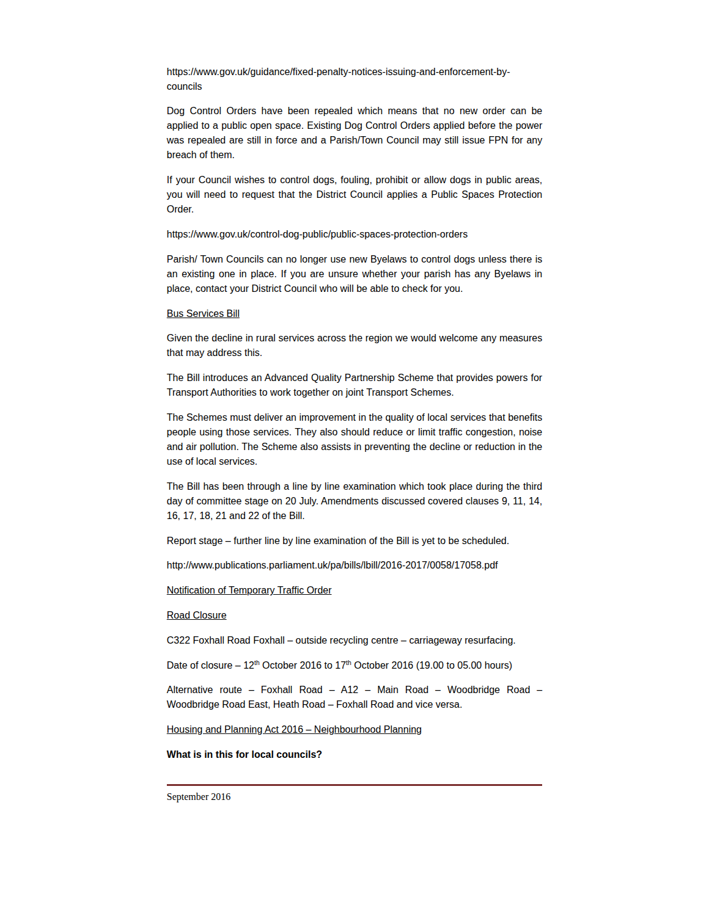https://www.gov.uk/guidance/fixed-penalty-notices-issuing-and-enforcement-by-councils
Dog Control Orders have been repealed which means that no new order can be applied to a public open space. Existing Dog Control Orders applied before the power was repealed are still in force and a Parish/Town Council may still issue FPN for any breach of them.
If your Council wishes to control dogs, fouling, prohibit or allow dogs in public areas, you will need to request that the District Council applies a Public Spaces Protection Order.
https://www.gov.uk/control-dog-public/public-spaces-protection-orders
Parish/ Town Councils can no longer use new Byelaws to control dogs unless there is an existing one in place. If you are unsure whether your parish has any Byelaws in place, contact your District Council who will be able to check for you.
Bus Services Bill
Given the decline in rural services across the region we would welcome any measures that may address this.
The Bill introduces an Advanced Quality Partnership Scheme that provides powers for Transport Authorities to work together on joint Transport Schemes.
The Schemes must deliver an improvement in the quality of local services that benefits people using those services. They also should reduce or limit traffic congestion, noise and air pollution. The Scheme also assists in preventing the decline or reduction in the use of local services.
The Bill has been through a line by line examination which took place during the third day of committee stage on 20 July. Amendments discussed covered clauses 9, 11, 14, 16, 17, 18, 21 and 22 of the Bill.
Report stage – further line by line examination of the Bill is yet to be scheduled.
http://www.publications.parliament.uk/pa/bills/lbill/2016-2017/0058/17058.pdf
Notification of Temporary Traffic Order
Road Closure
C322 Foxhall Road Foxhall – outside recycling centre – carriageway resurfacing.
Date of closure – 12th October 2016 to 17th October 2016 (19.00 to 05.00 hours)
Alternative route – Foxhall Road – A12 – Main Road – Woodbridge Road – Woodbridge Road East, Heath Road – Foxhall Road and vice versa.
Housing and Planning Act 2016 – Neighbourhood Planning
What is in this for local councils?
September 2016